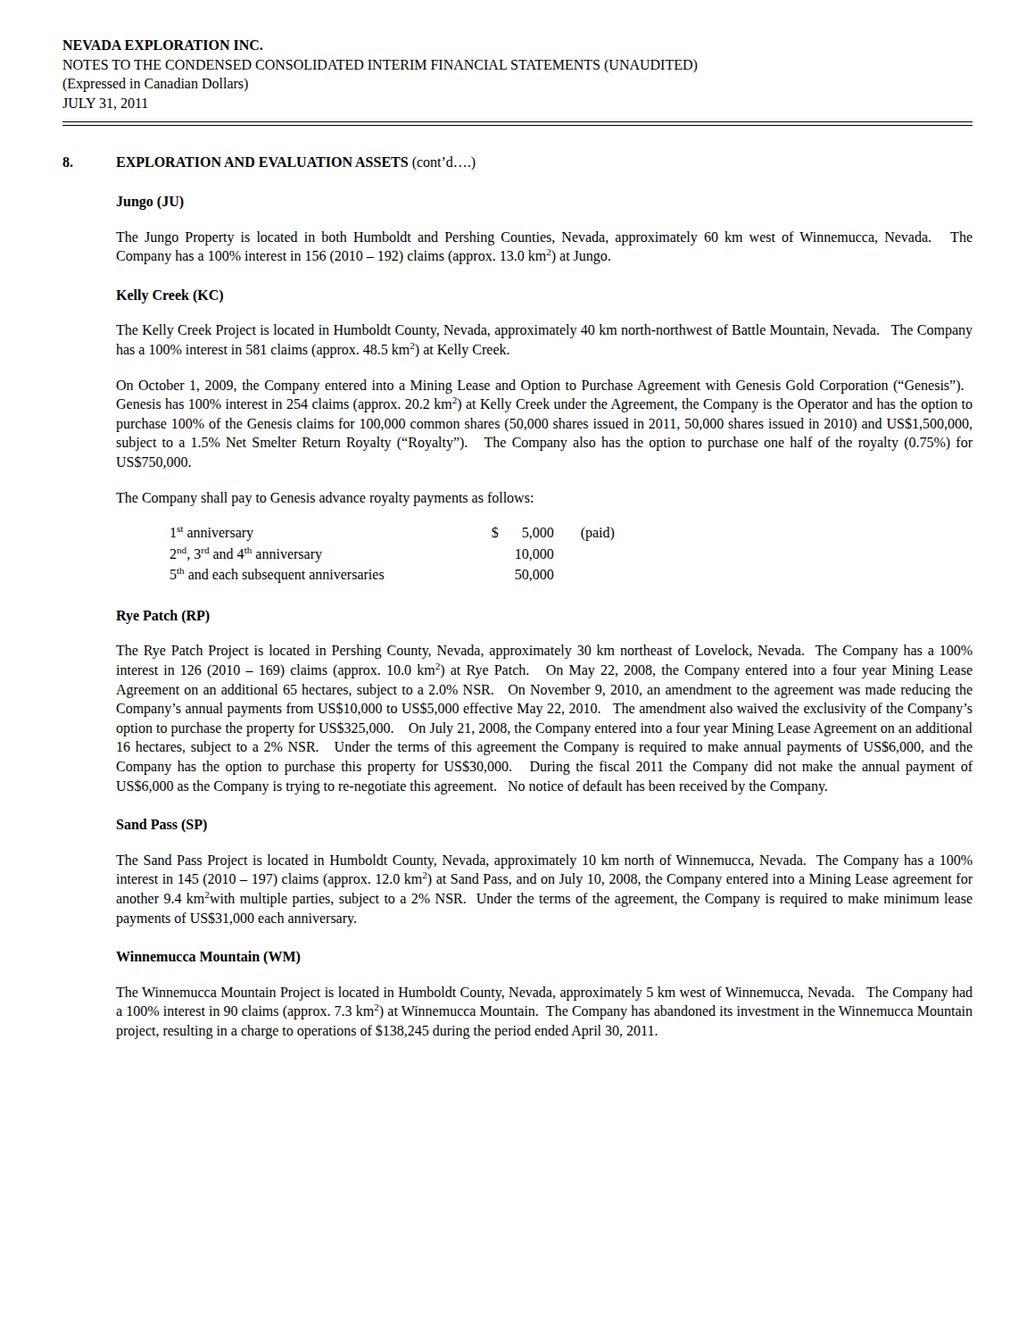NEVADA EXPLORATION INC.
NOTES TO THE CONDENSED CONSOLIDATED INTERIM FINANCIAL STATEMENTS (UNAUDITED)
(Expressed in Canadian Dollars)
JULY 31, 2011
8.
EXPLORATION AND EVALUATION ASSETS (cont’d….)
Jungo (JU)
The Jungo Property is located in both Humboldt and Pershing Counties, Nevada, approximately 60 km west of Winnemucca, Nevada. The Company has a 100% interest in 156 (2010 – 192) claims (approx. 13.0 km2) at Jungo.
Kelly Creek (KC)
The Kelly Creek Project is located in Humboldt County, Nevada, approximately 40 km north-northwest of Battle Mountain, Nevada. The Company has a 100% interest in 581 claims (approx. 48.5 km2) at Kelly Creek.
On October 1, 2009, the Company entered into a Mining Lease and Option to Purchase Agreement with Genesis Gold Corporation (“Genesis”). Genesis has 100% interest in 254 claims (approx. 20.2 km2) at Kelly Creek under the Agreement, the Company is the Operator and has the option to purchase 100% of the Genesis claims for 100,000 common shares (50,000 shares issued in 2011, 50,000 shares issued in 2010) and US$1,500,000, subject to a 1.5% Net Smelter Return Royalty (“Royalty”). The Company also has the option to purchase one half of the royalty (0.75%) for US$750,000.
The Company shall pay to Genesis advance royalty payments as follows:
| 1 st anniversary | $ | 5,000 | (paid) |
| 2 nd , 3 rd and 4 th anniversary | | 10,000 | |
| 5 th and each subsequent anniversaries | | 50,000 | |
Rye Patch (RP)
The Rye Patch Project is located in Pershing County, Nevada, approximately 30 km northeast of Lovelock, Nevada. The Company has a 100% interest in 126 (2010 – 169) claims (approx. 10.0 km2) at Rye Patch. On May 22, 2008, the Company entered into a four year Mining Lease Agreement on an additional 65 hectares, subject to a 2.0% NSR. On November 9, 2010, an amendment to the agreement was made reducing the Company’s annual payments from US$10,000 to US$5,000 effective May 22, 2010. The amendment also waived the exclusivity of the Company’s option to purchase the property for US$325,000. On July 21, 2008, the Company entered into a four year Mining Lease Agreement on an additional 16 hectares, subject to a 2% NSR. Under the terms of this agreement the Company is required to make annual payments of US$6,000, and the Company has the option to purchase this property for US$30,000. During the fiscal 2011 the Company did not make the annual payment of US$6,000 as the Company is trying to re-negotiate this agreement. No notice of default has been received by the Company.
Sand Pass (SP)
The Sand Pass Project is located in Humboldt County, Nevada, approximately 10 km north of Winnemucca, Nevada. The Company has a 100% interest in 145 (2010 – 197) claims (approx. 12.0 km2) at Sand Pass, and on July 10, 2008, the Company entered into a Mining Lease agreement for another 9.4 km2with multiple parties, subject to a 2% NSR. Under the terms of the agreement, the Company is required to make minimum lease payments of US$31,000 each anniversary.
Winnemucca Mountain (WM)
The Winnemucca Mountain Project is located in Humboldt County, Nevada, approximately 5 km west of Winnemucca, Nevada. The Company had a 100% interest in 90 claims (approx. 7.3 km2) at Winnemucca Mountain. The Company has abandoned its investment in the Winnemucca Mountain project, resulting in a charge to operations of $138,245 during the period ended April 30, 2011.